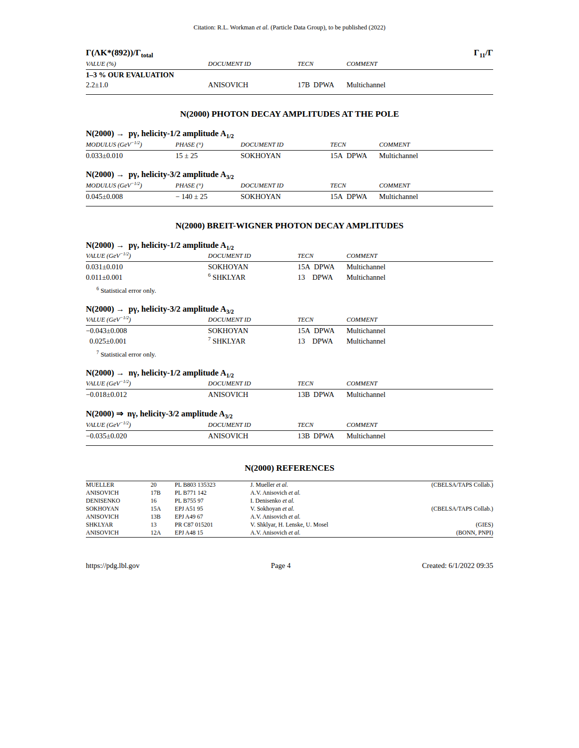Citation: R.L. Workman et al. (Particle Data Group), to be published (2022)
Γ(ΛK*(892))/Γtotal Γ11/Γ
| VALUE (%) | DOCUMENT ID | TECN | COMMENT |
| --- | --- | --- | --- |
| 1–3 % OUR EVALUATION | | | |
| 2.2±1.0 | ANISOVICH | 17B DPWA | Multichannel |
N(2000) PHOTON DECAY AMPLITUDES AT THE POLE
N(2000) → pγ, helicity-1/2 amplitude A1/2
| MODULUS (GeV −1/2 ) | PHASE (°) | DOCUMENT ID | TECN | COMMENT |
| --- | --- | --- | --- | --- |
| 0.033±0.010 | 15 ± 25 | SOKHOYAN | 15A DPWA | Multichannel |
N(2000) → pγ, helicity-3/2 amplitude A3/2
| MODULUS (GeV −1/2 ) | PHASE (°) | DOCUMENT ID | TECN | COMMENT |
| --- | --- | --- | --- | --- |
| 0.045±0.008 | − 140 ± 25 | SOKHOYAN | 15A DPWA | Multichannel |
N(2000) BREIT-WIGNER PHOTON DECAY AMPLITUDES
N(2000) → pγ, helicity-1/2 amplitude A1/2
| VALUE (GeV −1/2 ) | DOCUMENT ID | TECN | COMMENT |
| --- | --- | --- | --- |
| 0.031±0.010 | SOKHOYAN | 15A DPWA | Multichannel |
| 0.011±0.001 | 6 SHKLYAR | 13 DPWA | Multichannel |
6 Statistical error only.
N(2000) → pγ, helicity-3/2 amplitude A3/2
| VALUE (GeV −1/2 ) | DOCUMENT ID | TECN | COMMENT |
| --- | --- | --- | --- |
| −0.043±0.008 | SOKHOYAN | 15A DPWA | Multichannel |
| 0.025±0.001 | 7 SHKLYAR | 13 DPWA | Multichannel |
7 Statistical error only.
N(2000) → nγ, helicity-1/2 amplitude A1/2
| VALUE (GeV −1/2 ) | DOCUMENT ID | TECN | COMMENT |
| --- | --- | --- | --- |
| −0.018±0.012 | ANISOVICH | 13B DPWA | Multichannel |
N(2000) ⇒ nγ, helicity-3/2 amplitude A3/2
| VALUE (GeV −1/2 ) | DOCUMENT ID | TECN | COMMENT |
| --- | --- | --- | --- |
| −0.035±0.020 | ANISOVICH | 13B DPWA | Multichannel |
N(2000) REFERENCES
| MUELLER | 20 | PL B803 135323 | J. Mueller et al. | (CBELSA/TAPS Collab.) |
| ANISOVICH | 17B | PL B771 142 | A.V. Anisovich et al. | |
| DENISENKO | 16 | PL B755 97 | I. Denisenko et al. | |
| SOKHOYAN | 15A | EPJ A51 95 | V. Sokhoyan et al. | (CBELSA/TAPS Collab.) |
| ANISOVICH | 13B | EPJ A49 67 | A.V. Anisovich et al. | |
| SHKLYAR | 13 | PR C87 015201 | V. Shklyar, H. Lenske, U. Mosel | (GIES) |
| ANISOVICH | 12A | EPJ A48 15 | A.V. Anisovich et al. | (BONN, PNPI) |
https://pdg.lbl.gov Page 4 Created: 6/1/2022 09:35